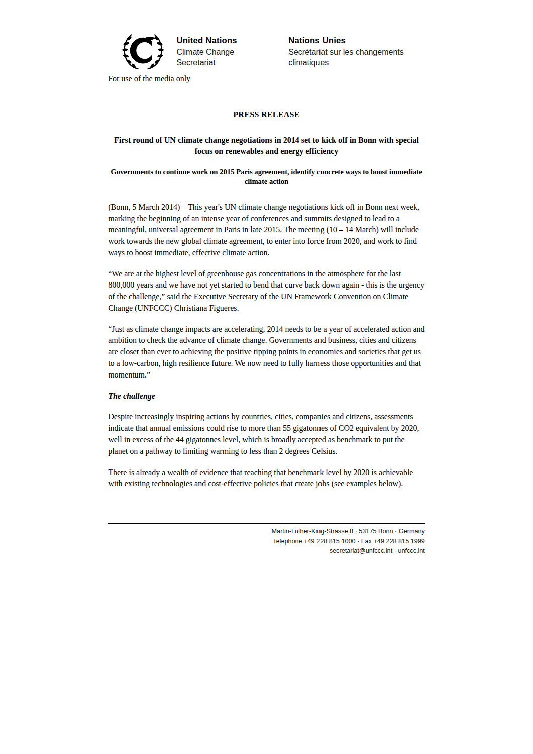United Nations
Climate Change Secretariat
Nations Unies
Secrétariat sur les changements climatiques
For use of the media only
PRESS RELEASE
First round of UN climate change negotiations in 2014 set to kick off in Bonn with special focus on renewables and energy efficiency
Governments to continue work on 2015 Paris agreement, identify concrete ways to boost immediate climate action
(Bonn, 5 March 2014) – This year's UN climate change negotiations kick off in Bonn next week, marking the beginning of an intense year of conferences and summits designed to lead to a meaningful, universal agreement in Paris in late 2015. The meeting (10 – 14 March) will include work towards the new global climate agreement, to enter into force from 2020, and work to find ways to boost immediate, effective climate action.
“We are at the highest level of greenhouse gas concentrations in the atmosphere for the last 800,000 years and we have not yet started to bend that curve back down again - this is the urgency of the challenge,” said the Executive Secretary of the UN Framework Convention on Climate Change (UNFCCC) Christiana Figueres.
“Just as climate change impacts are accelerating, 2014 needs to be a year of accelerated action and ambition to check the advance of climate change. Governments and business, cities and citizens are closer than ever to achieving the positive tipping points in economies and societies that get us to a low-carbon, high resilience future. We now need to fully harness those opportunities and that momentum.”
The challenge
Despite increasingly inspiring actions by countries, cities, companies and citizens, assessments indicate that annual emissions could rise to more than 55 gigatonnes of CO2 equivalent by 2020, well in excess of the 44 gigatonnes level, which is broadly accepted as benchmark to put the planet on a pathway to limiting warming to less than 2 degrees Celsius.
There is already a wealth of evidence that reaching that benchmark level by 2020 is achievable with existing technologies and cost-effective policies that create jobs (see examples below).
Martin-Luther-King-Strasse 8 · 53175 Bonn · Germany
Telephone +49 228 815 1000 · Fax +49 228 815 1999
secretariat@unfccc.int · unfccc.int